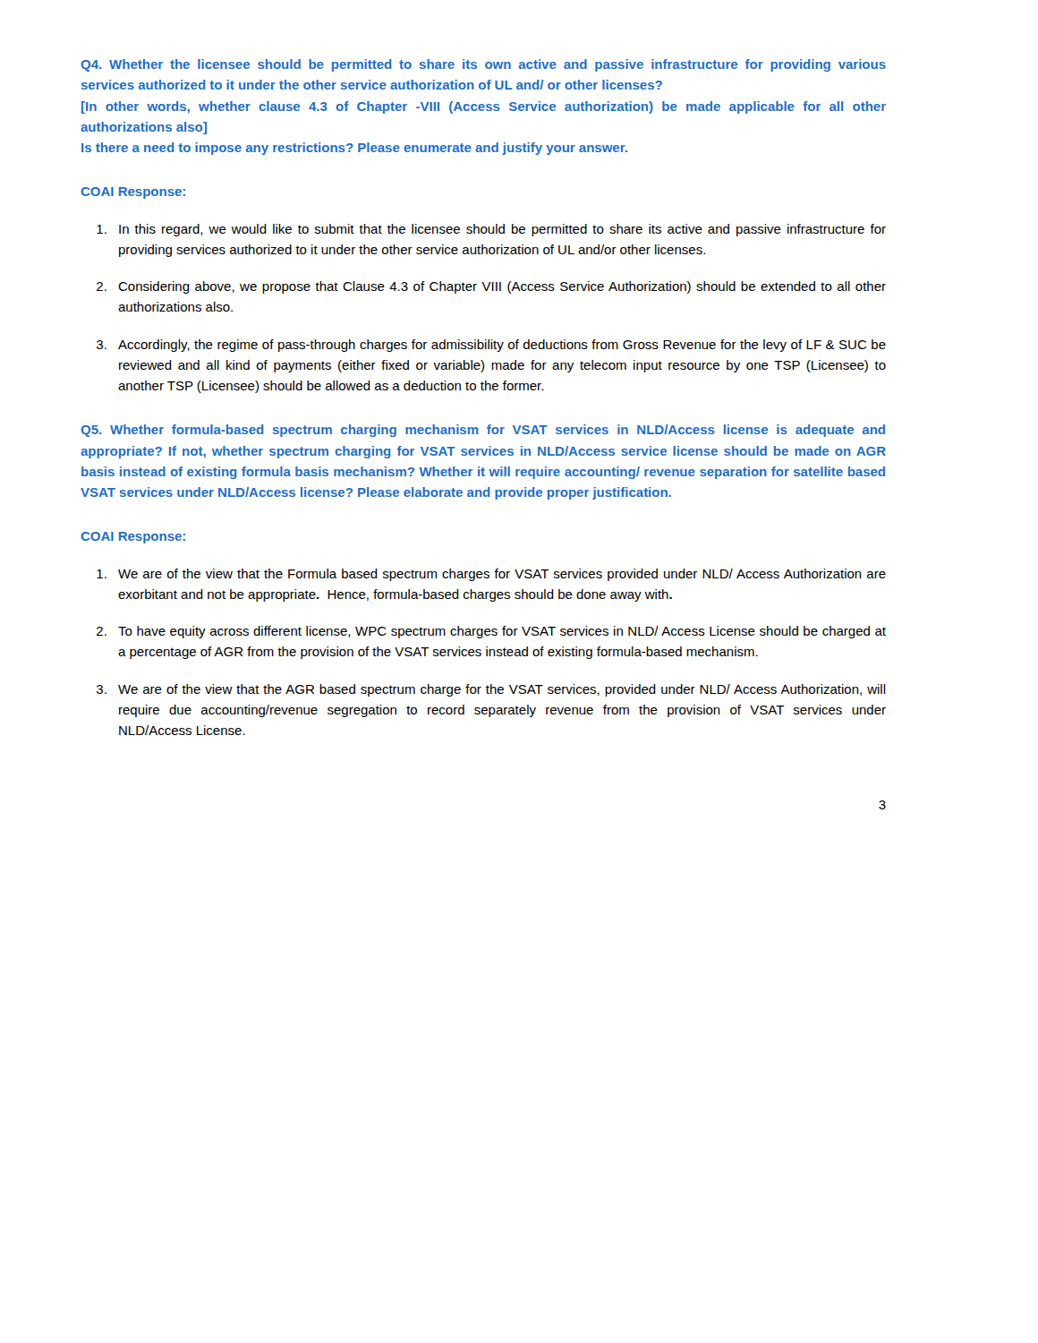Q4. Whether the licensee should be permitted to share its own active and passive infrastructure for providing various services authorized to it under the other service authorization of UL and/ or other licenses?
[In other words, whether clause 4.3 of Chapter -VIII (Access Service authorization) be made applicable for all other authorizations also]
Is there a need to impose any restrictions? Please enumerate and justify your answer.
COAI Response:
In this regard, we would like to submit that the licensee should be permitted to share its active and passive infrastructure for providing services authorized to it under the other service authorization of UL and/or other licenses.
Considering above, we propose that Clause 4.3 of Chapter VIII (Access Service Authorization) should be extended to all other authorizations also.
Accordingly, the regime of pass-through charges for admissibility of deductions from Gross Revenue for the levy of LF & SUC be reviewed and all kind of payments (either fixed or variable) made for any telecom input resource by one TSP (Licensee) to another TSP (Licensee) should be allowed as a deduction to the former.
Q5. Whether formula-based spectrum charging mechanism for VSAT services in NLD/Access license is adequate and appropriate? If not, whether spectrum charging for VSAT services in NLD/Access service license should be made on AGR basis instead of existing formula basis mechanism? Whether it will require accounting/ revenue separation for satellite based VSAT services under NLD/Access license? Please elaborate and provide proper justification.
COAI Response:
We are of the view that the Formula based spectrum charges for VSAT services provided under NLD/ Access Authorization are exorbitant and not be appropriate. Hence, formula-based charges should be done away with.
To have equity across different license, WPC spectrum charges for VSAT services in NLD/ Access License should be charged at a percentage of AGR from the provision of the VSAT services instead of existing formula-based mechanism.
We are of the view that the AGR based spectrum charge for the VSAT services, provided under NLD/ Access Authorization, will require due accounting/revenue segregation to record separately revenue from the provision of VSAT services under NLD/Access License.
3